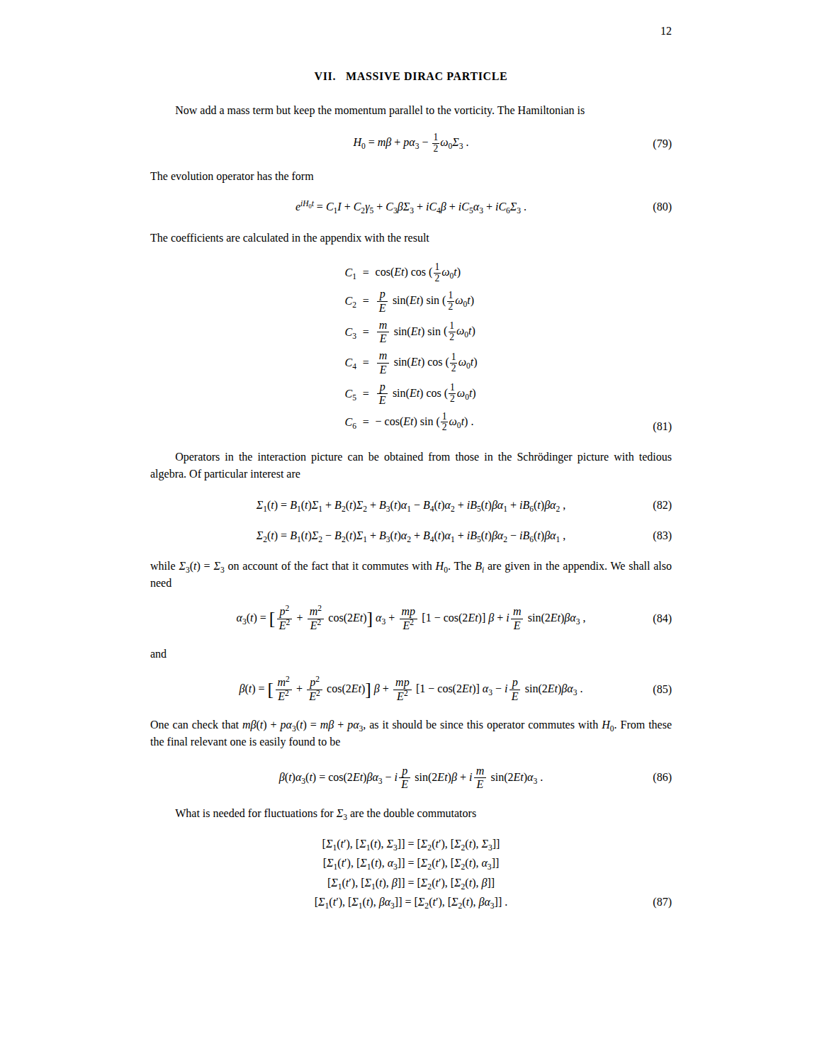12
VII. MASSIVE DIRAC PARTICLE
Now add a mass term but keep the momentum parallel to the vorticity. The Hamiltonian is
H0 = mβ + pα3 − 12 ω0Σ3 .
(79)
The evolution operator has the form
eiH0t = C1I + C2γ5 + C3βΣ3 + iC4β + iC5α3 + iC6Σ3 .
(80)
The coefficients are calculated in the appendix with the result
| C 1 | = | cos( Et ) cos ( 1 2 ω 0 t ) |
| C 2 | = | p E sin( Et ) sin ( 1 2 ω 0 t ) |
| C 3 | = | m E sin( Et ) sin ( 1 2 ω 0 t ) |
| C 4 | = | m E sin( Et ) cos ( 1 2 ω 0 t ) |
| C 5 | = | p E sin( Et ) cos ( 1 2 ω 0 t ) |
| C 6 | = | − cos( Et ) sin ( 1 2 ω 0 t ) . |
(81)
Operators in the interaction picture can be obtained from those in the Schrödinger picture with tedious algebra. Of particular interest are
Σ1(t) = B1(t)Σ1 + B2(t)Σ2 + B3(t)α1 − B4(t)α2 + iB5(t)βα1 + iB6(t)βα2 ,
(82)
Σ2(t) = B1(t)Σ2 − B2(t)Σ1 + B3(t)α2 + B4(t)α1 + iB5(t)βα2 − iB6(t)βα1 ,
(83)
while Σ3(t) = Σ3 on account of the fact that it commutes with H0. The Bi are given in the appendix. We shall also need
α3(t) = [p2 E2 + m2 E2 cos(2Et)] α3 + mp E2 [1 − cos(2Et)] β + imE sin(2Et)βα3 ,
(84)
and
β(t) = [m2 E2 + p2 E2 cos(2Et)] β + mp E2 [1 − cos(2Et)] α3 − ipE sin(2Et)βα3 .
(85)
One can check that mβ(t) + pα3(t) = mβ + pα3, as it should be since this operator commutes with H0. From these the final relevant one is easily found to be
β(t)α3(t) = cos(2Et)βα3 − ipE sin(2Et)β + imE sin(2Et)α3 .
(86)
What is needed for fluctuations for Σ3 are the double commutators
[Σ1(t′), [Σ1(t), Σ3]] = [Σ2(t′), [Σ2(t), Σ3]]
[Σ1(t′), [Σ1(t), α3]] = [Σ2(t′), [Σ2(t), α3]]
[Σ1(t′), [Σ1(t), β]] = [Σ2(t′), [Σ2(t), β]]
[Σ1(t′), [Σ1(t), βα3]] = [Σ2(t′), [Σ2(t), βα3]] .
(87)